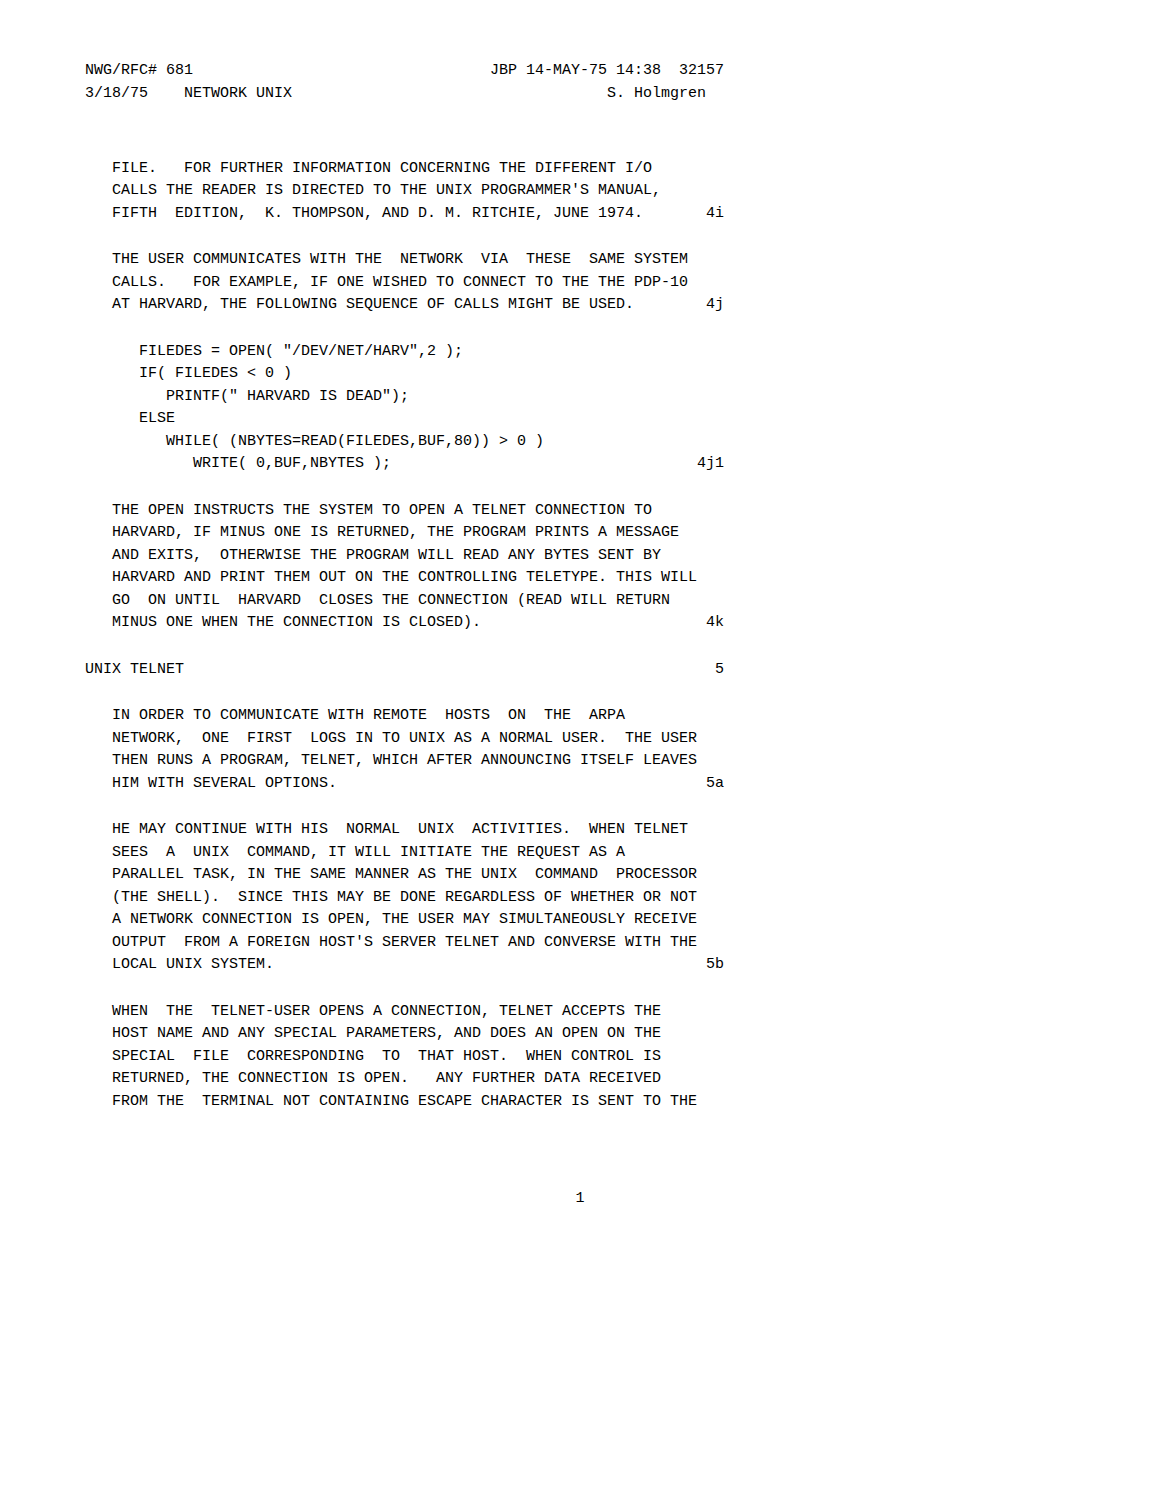NWG/RFC# 681                                 JBP 14-MAY-75 14:38  32157
3/18/75    NETWORK UNIX                                   S. Holmgren
   FILE.   FOR FURTHER INFORMATION CONCERNING THE DIFFERENT I/O
   CALLS THE READER IS DIRECTED TO THE UNIX PROGRAMMER'S MANUAL,
   FIFTH  EDITION,  K. THOMPSON, AND D. M. RITCHIE, JUNE 1974.       4i
   THE USER COMMUNICATES WITH THE  NETWORK  VIA  THESE  SAME SYSTEM
   CALLS.   FOR EXAMPLE, IF ONE WISHED TO CONNECT TO THE THE PDP-10
   AT HARVARD, THE FOLLOWING SEQUENCE OF CALLS MIGHT BE USED.        4j
      FILEDES = OPEN( "/DEV/NET/HARV",2 );
      IF( FILEDES < 0 )
         PRINTF(" HARVARD IS DEAD");
      ELSE
         WHILE( (NBYTES=READ(FILEDES,BUF,80)) > 0 )
            WRITE( 0,BUF,NBYTES );                                  4j1
   THE OPEN INSTRUCTS THE SYSTEM TO OPEN A TELNET CONNECTION TO
   HARVARD, IF MINUS ONE IS RETURNED, THE PROGRAM PRINTS A MESSAGE
   AND EXITS,  OTHERWISE THE PROGRAM WILL READ ANY BYTES SENT BY
   HARVARD AND PRINT THEM OUT ON THE CONTROLLING TELETYPE. THIS WILL
   GO  ON UNTIL  HARVARD  CLOSES THE CONNECTION (READ WILL RETURN
   MINUS ONE WHEN THE CONNECTION IS CLOSED).                         4k
UNIX TELNET                                                           5
   IN ORDER TO COMMUNICATE WITH REMOTE  HOSTS  ON  THE  ARPA
   NETWORK,  ONE  FIRST  LOGS IN TO UNIX AS A NORMAL USER.  THE USER
   THEN RUNS A PROGRAM, TELNET, WHICH AFTER ANNOUNCING ITSELF LEAVES
   HIM WITH SEVERAL OPTIONS.                                         5a
   HE MAY CONTINUE WITH HIS  NORMAL  UNIX  ACTIVITIES.  WHEN TELNET
   SEES  A  UNIX  COMMAND, IT WILL INITIATE THE REQUEST AS A
   PARALLEL TASK, IN THE SAME MANNER AS THE UNIX  COMMAND  PROCESSOR
   (THE SHELL).  SINCE THIS MAY BE DONE REGARDLESS OF WHETHER OR NOT
   A NETWORK CONNECTION IS OPEN, THE USER MAY SIMULTANEOUSLY RECEIVE
   OUTPUT  FROM A FOREIGN HOST'S SERVER TELNET AND CONVERSE WITH THE
   LOCAL UNIX SYSTEM.                                                5b
   WHEN  THE  TELNET-USER OPENS A CONNECTION, TELNET ACCEPTS THE
   HOST NAME AND ANY SPECIAL PARAMETERS, AND DOES AN OPEN ON THE
   SPECIAL  FILE  CORRESPONDING  TO  THAT HOST.  WHEN CONTROL IS
   RETURNED, THE CONNECTION IS OPEN.   ANY FURTHER DATA RECEIVED
   FROM THE  TERMINAL NOT CONTAINING ESCAPE CHARACTER IS SENT TO THE
1